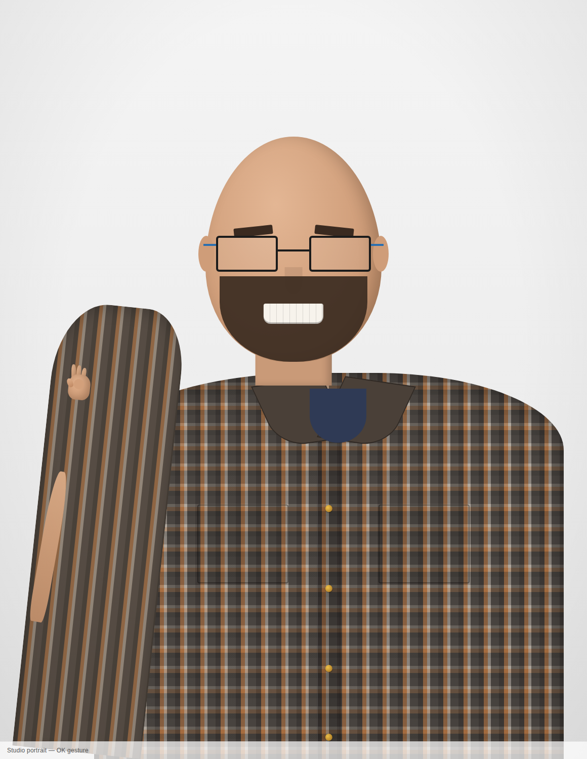Photograph: smiling bald man with glasses and beard making an OK hand gesture
Studio portrait — OK gesture